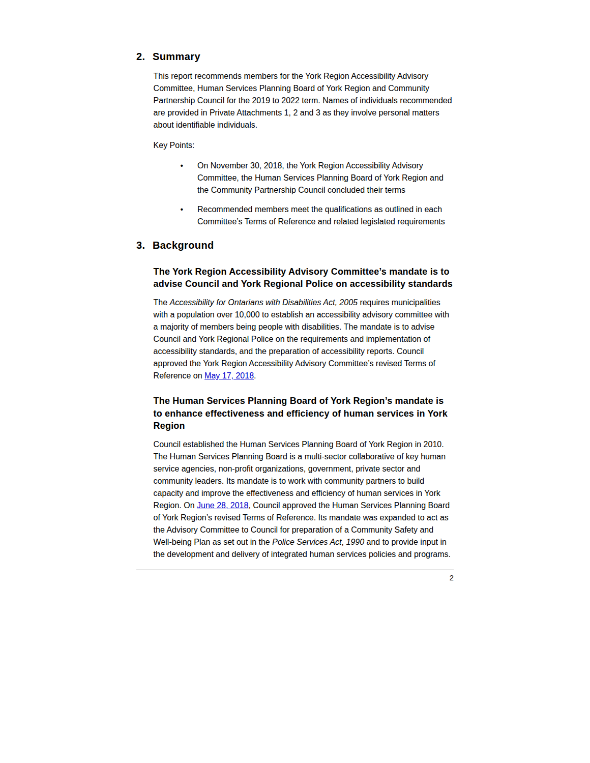2. Summary
This report recommends members for the York Region Accessibility Advisory Committee, Human Services Planning Board of York Region and Community Partnership Council for the 2019 to 2022 term. Names of individuals recommended are provided in Private Attachments 1, 2 and 3 as they involve personal matters about identifiable individuals.
Key Points:
On November 30, 2018, the York Region Accessibility Advisory Committee, the Human Services Planning Board of York Region and the Community Partnership Council concluded their terms
Recommended members meet the qualifications as outlined in each Committee’s Terms of Reference and related legislated requirements
3. Background
The York Region Accessibility Advisory Committee’s mandate is to advise Council and York Regional Police on accessibility standards
The Accessibility for Ontarians with Disabilities Act, 2005 requires municipalities with a population over 10,000 to establish an accessibility advisory committee with a majority of members being people with disabilities. The mandate is to advise Council and York Regional Police on the requirements and implementation of accessibility standards, and the preparation of accessibility reports. Council approved the York Region Accessibility Advisory Committee’s revised Terms of Reference on May 17, 2018.
The Human Services Planning Board of York Region’s mandate is to enhance effectiveness and efficiency of human services in York Region
Council established the Human Services Planning Board of York Region in 2010. The Human Services Planning Board is a multi-sector collaborative of key human service agencies, non-profit organizations, government, private sector and community leaders. Its mandate is to work with community partners to build capacity and improve the effectiveness and efficiency of human services in York Region. On June 28, 2018, Council approved the Human Services Planning Board of York Region’s revised Terms of Reference. Its mandate was expanded to act as the Advisory Committee to Council for preparation of a Community Safety and Well-being Plan as set out in the Police Services Act, 1990 and to provide input in the development and delivery of integrated human services policies and programs.
2